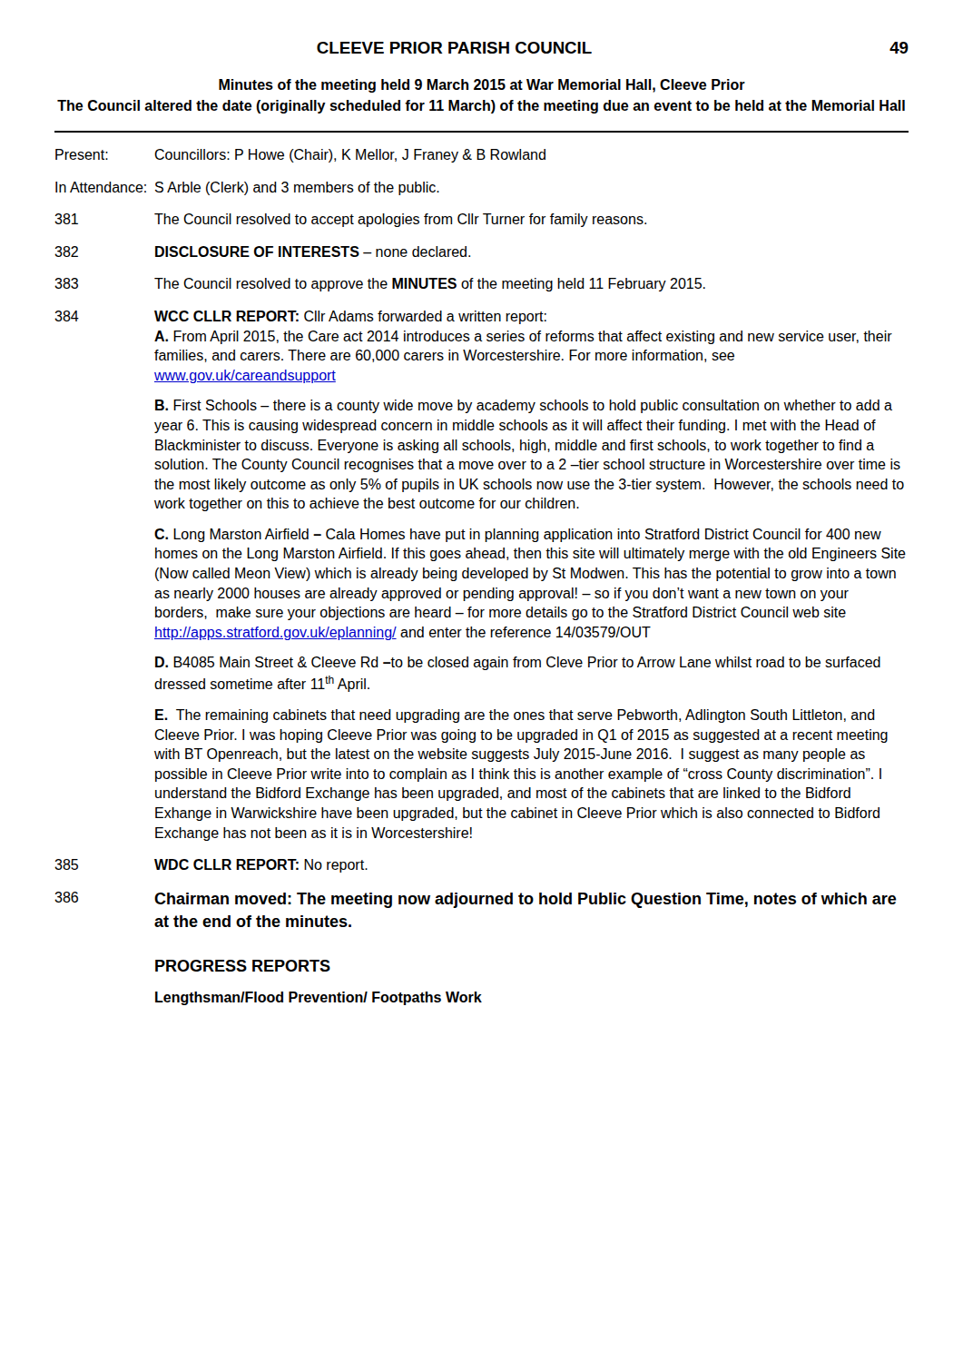CLEEVE PRIOR PARISH COUNCIL
49
Minutes of the meeting held 9 March 2015 at War Memorial Hall, Cleeve Prior
The Council altered the date (originally scheduled for 11 March) of the meeting due an event to be held at the Memorial Hall
| Present: | Councillors: P Howe (Chair), K Mellor, J Franey & B Rowland |
| In Attendance: | S Arble (Clerk) and 3 members of the public. |
| 381 | The Council resolved to accept apologies from Cllr Turner for family reasons. |
| 382 | DISCLOSURE OF INTERESTS – none declared. |
| 383 | The Council resolved to approve the MINUTES of the meeting held 11 February 2015. |
| 384 | WCC CLLR REPORT: Cllr Adams forwarded a written report: A. From April 2015, the Care act 2014 introduces a series of reforms that affect existing and new service user, their families, and carers. There are 60,000 carers in Worcestershire. For more information, see www.gov.uk/careandsupport B. First Schools – there is a county wide move by academy schools to hold public consultation on whether to add a year 6. This is causing widespread concern in middle schools as it will affect their funding. I met with the Head of Blackminister to discuss. Everyone is asking all schools, high, middle and first schools, to work together to find a solution. The County Council recognises that a move over to a 2 –tier school structure in Worcestershire over time is the most likely outcome as only 5% of pupils in UK schools now use the 3-tier system. However, the schools need to work together on this to achieve the best outcome for our children. C. Long Marston Airfield – Cala Homes have put in planning application into Stratford District Council for 400 new homes on the Long Marston Airfield. If this goes ahead, then this site will ultimately merge with the old Engineers Site (Now called Meon View) which is already being developed by St Modwen. This has the potential to grow into a town as nearly 2000 houses are already approved or pending approval! – so if you don’t want a new town on your borders, make sure your objections are heard – for more details go to the Stratford District Council web site http://apps.stratford.gov.uk/eplanning/ and enter the reference 14/03579/OUT D. B4085 Main Street & Cleeve Rd – to be closed again from Cleve Prior to Arrow Lane whilst road to be surfaced dressed sometime after 11 th April. E. The remaining cabinets that need upgrading are the ones that serve Pebworth, Adlington South Littleton, and Cleeve Prior. I was hoping Cleeve Prior was going to be upgraded in Q1 of 2015 as suggested at a recent meeting with BT Openreach, but the latest on the website suggests July 2015-June 2016. I suggest as many people as possible in Cleeve Prior write into to complain as I think this is another example of “cross County discrimination”. I understand the Bidford Exchange has been upgraded, and most of the cabinets that are linked to the Bidford Exhange in Warwickshire have been upgraded, but the cabinet in Cleeve Prior which is also connected to Bidford Exchange has not been as it is in Worcestershire! |
| 385 | WDC CLLR REPORT: No report. |
| 386 | Chairman moved: The meeting now adjourned to hold Public Question Time, notes of which are at the end of the minutes. PROGRESS REPORTS Lengthsman/Flood Prevention/ Footpaths Work |